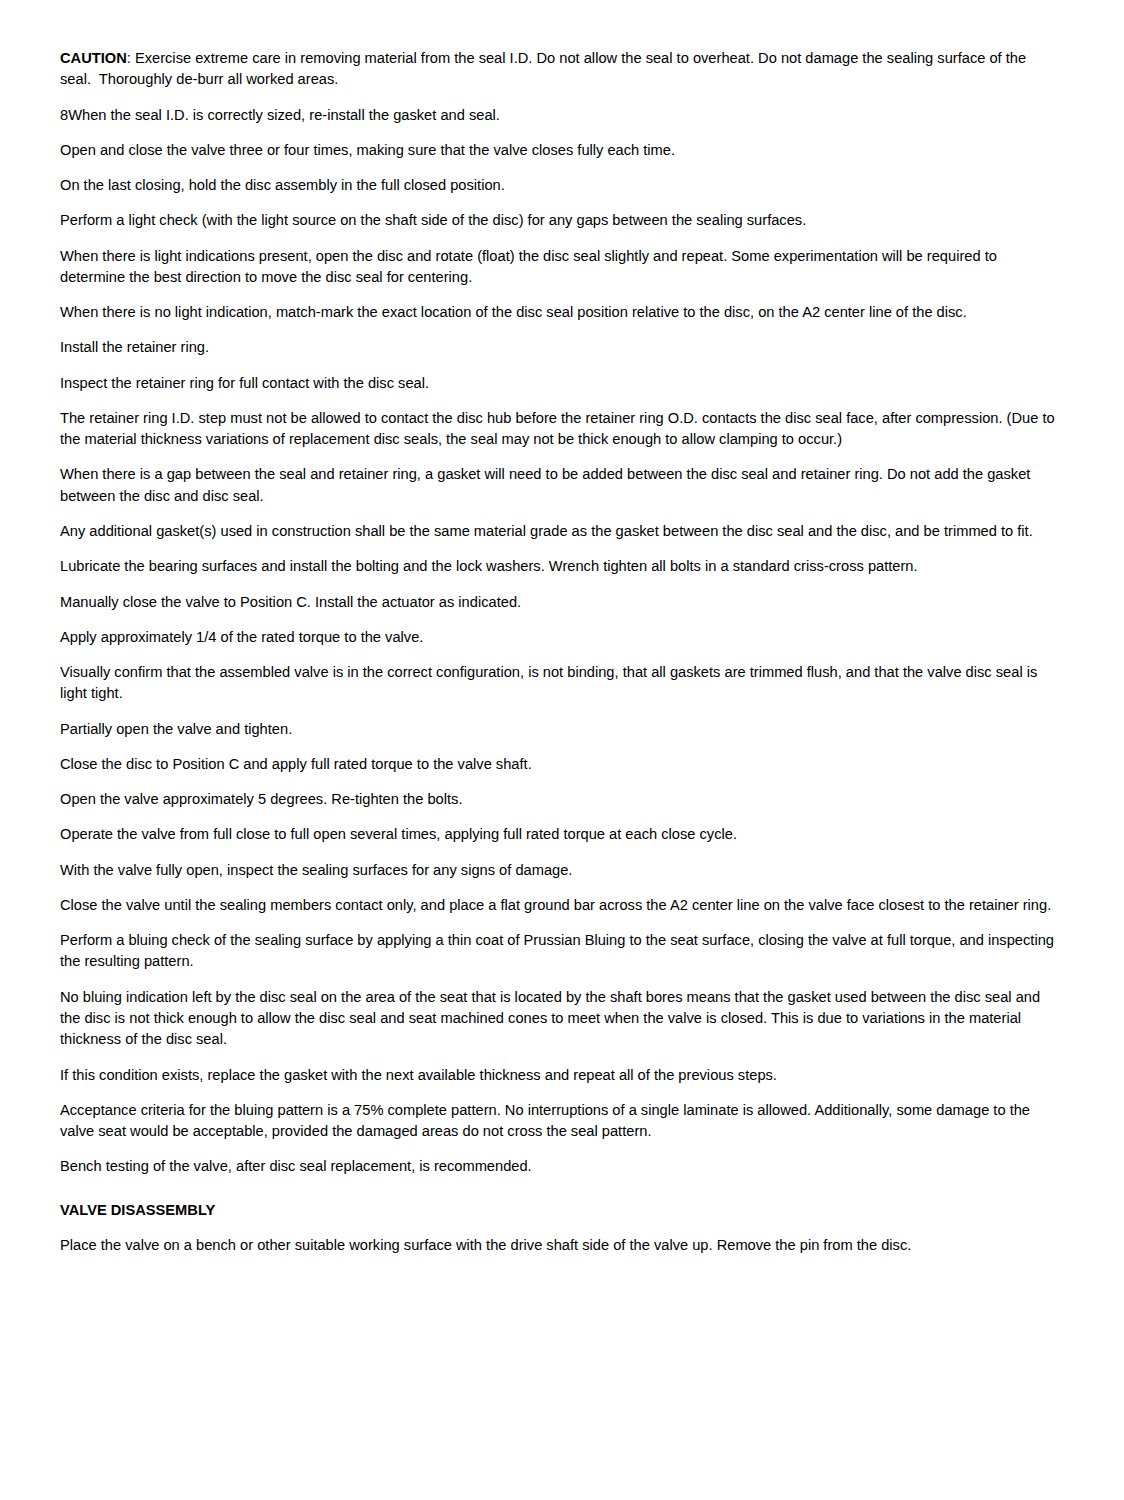CAUTION: Exercise extreme care in removing material from the seal I.D. Do not allow the seal to overheat. Do not damage the sealing surface of the seal. Thoroughly de-burr all worked areas.
8When the seal I.D. is correctly sized, re-install the gasket and seal.
Open and close the valve three or four times, making sure that the valve closes fully each time.
On the last closing, hold the disc assembly in the full closed position.
Perform a light check (with the light source on the shaft side of the disc) for any gaps between the sealing surfaces.
When there is light indications present, open the disc and rotate (float) the disc seal slightly and repeat. Some experimentation will be required to determine the best direction to move the disc seal for centering.
When there is no light indication, match-mark the exact location of the disc seal position relative to the disc, on the A2 center line of the disc.
Install the retainer ring.
Inspect the retainer ring for full contact with the disc seal.
The retainer ring I.D. step must not be allowed to contact the disc hub before the retainer ring O.D. contacts the disc seal face, after compression. (Due to the material thickness variations of replacement disc seals, the seal may not be thick enough to allow clamping to occur.)
When there is a gap between the seal and retainer ring, a gasket will need to be added between the disc seal and retainer ring. Do not add the gasket between the disc and disc seal.
Any additional gasket(s) used in construction shall be the same material grade as the gasket between the disc seal and the disc, and be trimmed to fit.
Lubricate the bearing surfaces and install the bolting and the lock washers. Wrench tighten all bolts in a standard criss-cross pattern.
Manually close the valve to Position C. Install the actuator as indicated.
Apply approximately 1/4 of the rated torque to the valve.
Visually confirm that the assembled valve is in the correct configuration, is not binding, that all gaskets are trimmed flush, and that the valve disc seal is light tight.
Partially open the valve and tighten.
Close the disc to Position C and apply full rated torque to the valve shaft.
Open the valve approximately 5 degrees. Re-tighten the bolts.
Operate the valve from full close to full open several times, applying full rated torque at each close cycle.
With the valve fully open, inspect the sealing surfaces for any signs of damage.
Close the valve until the sealing members contact only, and place a flat ground bar across the A2 center line on the valve face closest to the retainer ring.
Perform a bluing check of the sealing surface by applying a thin coat of Prussian Bluing to the seat surface, closing the valve at full torque, and inspecting the resulting pattern.
No bluing indication left by the disc seal on the area of the seat that is located by the shaft bores means that the gasket used between the disc seal and the disc is not thick enough to allow the disc seal and seat machined cones to meet when the valve is closed. This is due to variations in the material thickness of the disc seal.
If this condition exists, replace the gasket with the next available thickness and repeat all of the previous steps.
Acceptance criteria for the bluing pattern is a 75% complete pattern. No interruptions of a single laminate is allowed. Additionally, some damage to the valve seat would be acceptable, provided the damaged areas do not cross the seal pattern.
Bench testing of the valve, after disc seal replacement, is recommended.
VALVE DISASSEMBLY
Place the valve on a bench or other suitable working surface with the drive shaft side of the valve up. Remove the pin from the disc.